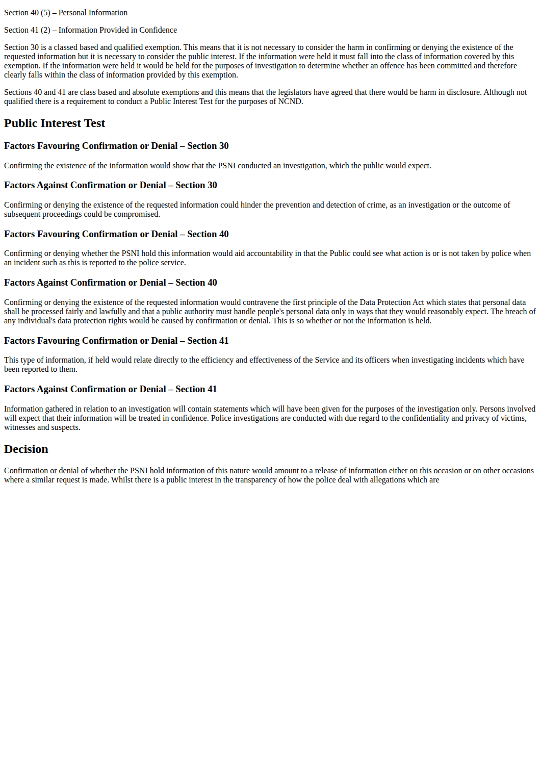Section 40 (5) – Personal Information
Section 41 (2) – Information Provided in Confidence
Section 30 is a classed based and qualified exemption. This means that it is not necessary to consider the harm in confirming or denying the existence of the requested information but it is necessary to consider the public interest. If the information were held it must fall into the class of information covered by this exemption. If the information were held it would be held for the purposes of investigation to determine whether an offence has been committed and therefore clearly falls within the class of information provided by this exemption.
Sections 40 and 41 are class based and absolute exemptions and this means that the legislators have agreed that there would be harm in disclosure. Although not qualified there is a requirement to conduct a Public Interest Test for the purposes of NCND.
Public Interest Test
Factors Favouring Confirmation or Denial – Section 30
Confirming the existence of the information would show that the PSNI conducted an investigation, which the public would expect.
Factors Against Confirmation or Denial – Section 30
Confirming or denying the existence of the requested information could hinder the prevention and detection of crime, as an investigation or the outcome of subsequent proceedings could be compromised.
Factors Favouring Confirmation or Denial – Section 40
Confirming or denying whether the PSNI hold this information would aid accountability in that the Public could see what action is or is not taken by police when an incident such as this is reported to the police service.
Factors Against Confirmation or Denial – Section 40
Confirming or denying the existence of the requested information would contravene the first principle of the Data Protection Act which states that personal data shall be processed fairly and lawfully and that a public authority must handle people's personal data only in ways that they would reasonably expect. The breach of any individual's data protection rights would be caused by confirmation or denial. This is so whether or not the information is held.
Factors Favouring Confirmation or Denial – Section 41
This type of information, if held would relate directly to the efficiency and effectiveness of the Service and its officers when investigating incidents which have been reported to them.
Factors Against Confirmation or Denial – Section 41
Information gathered in relation to an investigation will contain statements which will have been given for the purposes of the investigation only. Persons involved will expect that their information will be treated in confidence. Police investigations are conducted with due regard to the confidentiality and privacy of victims, witnesses and suspects.
Decision
Confirmation or denial of whether the PSNI hold information of this nature would amount to a release of information either on this occasion or on other occasions where a similar request is made. Whilst there is a public interest in the transparency of how the police deal with allegations which are